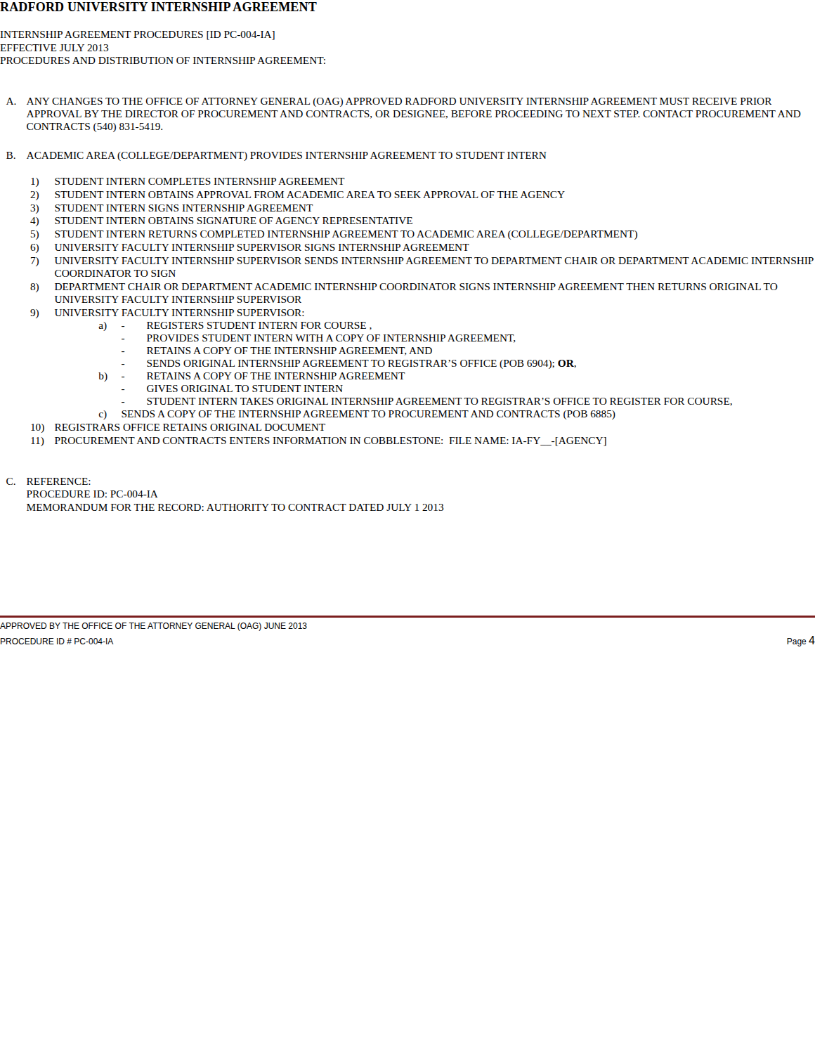RADFORD UNIVERSITY INTERNSHIP AGREEMENT
INTERNSHIP AGREEMENT PROCEDURES [ID PC-004-IA]
EFFECTIVE JULY 2013
PROCEDURES AND DISTRIBUTION OF INTERNSHIP AGREEMENT:
A. ANY CHANGES TO THE OFFICE OF ATTORNEY GENERAL (OAG) APPROVED RADFORD UNIVERSITY INTERNSHIP AGREEMENT MUST RECEIVE PRIOR APPROVAL BY THE DIRECTOR OF PROCUREMENT AND CONTRACTS, OR DESIGNEE, BEFORE PROCEEDING TO NEXT STEP. CONTACT PROCUREMENT AND CONTRACTS (540) 831-5419.
B. ACADEMIC AREA (COLLEGE/DEPARTMENT) PROVIDES INTERNSHIP AGREEMENT TO STUDENT INTERN
1) STUDENT INTERN COMPLETES INTERNSHIP AGREEMENT
2) STUDENT INTERN OBTAINS APPROVAL FROM ACADEMIC AREA TO SEEK APPROVAL OF THE AGENCY
3) STUDENT INTERN SIGNS INTERNSHIP AGREEMENT
4) STUDENT INTERN OBTAINS SIGNATURE OF AGENCY REPRESENTATIVE
5) STUDENT INTERN RETURNS COMPLETED INTERNSHIP AGREEMENT TO ACADEMIC AREA (COLLEGE/DEPARTMENT)
6) UNIVERSITY FACULTY INTERNSHIP SUPERVISOR SIGNS INTERNSHIP AGREEMENT
7) UNIVERSITY FACULTY INTERNSHIP SUPERVISOR SENDS INTERNSHIP AGREEMENT TO DEPARTMENT CHAIR OR DEPARTMENT ACADEMIC INTERNSHIP COORDINATOR TO SIGN
8) DEPARTMENT CHAIR OR DEPARTMENT ACADEMIC INTERNSHIP COORDINATOR SIGNS INTERNSHIP AGREEMENT THEN RETURNS ORIGINAL TO UNIVERSITY FACULTY INTERNSHIP SUPERVISOR
9) UNIVERSITY FACULTY INTERNSHIP SUPERVISOR:
a)
-REGISTERS STUDENT INTERN FOR COURSE ,
-PROVIDES STUDENT INTERN WITH A COPY OF INTERNSHIP AGREEMENT,
-RETAINS A COPY OF THE INTERNSHIP AGREEMENT, AND
-SENDS ORIGINAL INTERNSHIP AGREEMENT TO REGISTRAR’S OFFICE (POB 6904); OR,
b)
-RETAINS A COPY OF THE INTERNSHIP AGREEMENT
-GIVES ORIGINAL TO STUDENT INTERN
-STUDENT INTERN TAKES ORIGINAL INTERNSHIP AGREEMENT TO REGISTRAR’S OFFICE TO REGISTER FOR COURSE,
c) SENDS A COPY OF THE INTERNSHIP AGREEMENT TO PROCUREMENT AND CONTRACTS (POB 6885)
10) REGISTRARS OFFICE RETAINS ORIGINAL DOCUMENT
11) PROCUREMENT AND CONTRACTS ENTERS INFORMATION IN COBBLESTONE: FILE NAME: IA-FY__-[AGENCY]
C.
REFERENCE:
PROCEDURE ID: PC-004-IA
MEMORANDUM FOR THE RECORD: AUTHORITY TO CONTRACT DATED JULY 1 2013
APPROVED BY THE OFFICE OF THE ATTORNEY GENERAL (OAG) JUNE 2013
PROCEDURE ID # PC-004-IA Page 4